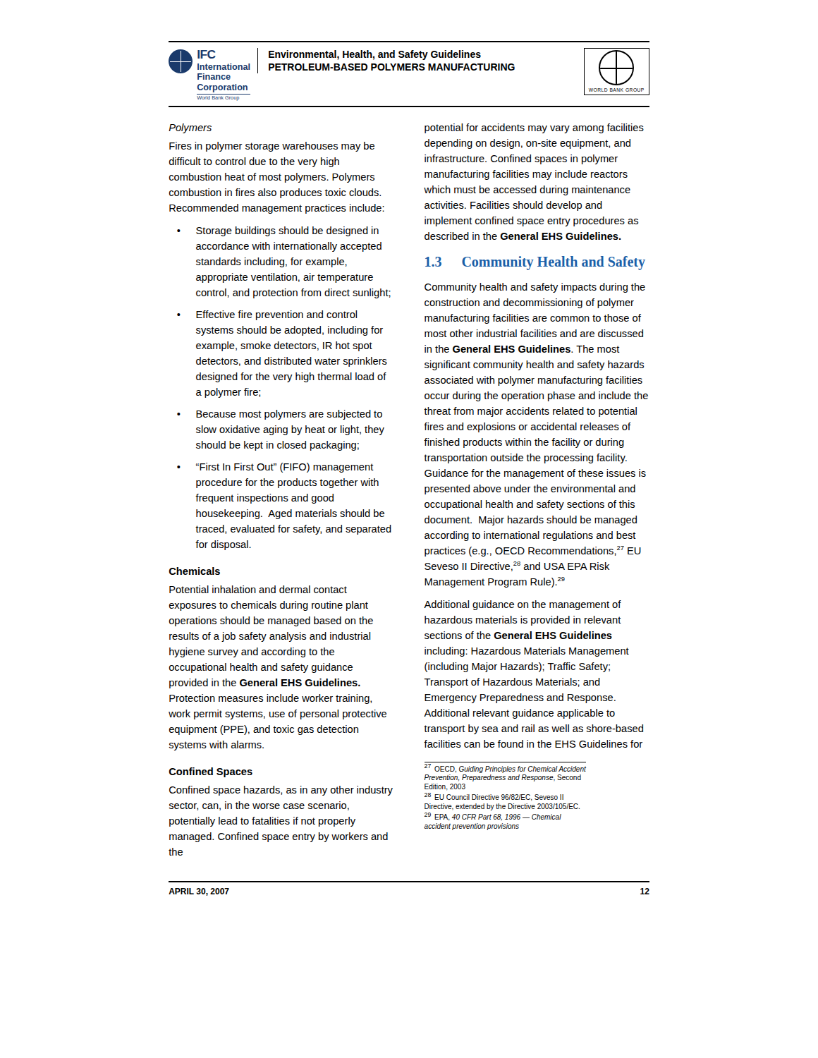IFC International Finance Corporation World Bank Group
Environmental, Health, and Safety Guidelines
PETROLEUM-BASED POLYMERS MANUFACTURING
WORLD BANK GROUP
Polymers
Fires in polymer storage warehouses may be difficult to control due to the very high combustion heat of most polymers. Polymers combustion in fires also produces toxic clouds. Recommended management practices include:
Storage buildings should be designed in accordance with internationally accepted standards including, for example, appropriate ventilation, air temperature control, and protection from direct sunlight;
Effective fire prevention and control systems should be adopted, including for example, smoke detectors, IR hot spot detectors, and distributed water sprinklers designed for the very high thermal load of a polymer fire;
Because most polymers are subjected to slow oxidative aging by heat or light, they should be kept in closed packaging;
“First In First Out” (FIFO) management procedure for the products together with frequent inspections and good housekeeping. Aged materials should be traced, evaluated for safety, and separated for disposal.
Chemicals
Potential inhalation and dermal contact exposures to chemicals during routine plant operations should be managed based on the results of a job safety analysis and industrial hygiene survey and according to the occupational health and safety guidance provided in the General EHS Guidelines. Protection measures include worker training, work permit systems, use of personal protective equipment (PPE), and toxic gas detection systems with alarms.
Confined Spaces
Confined space hazards, as in any other industry sector, can, in the worse case scenario, potentially lead to fatalities if not properly managed. Confined space entry by workers and the
potential for accidents may vary among facilities depending on design, on-site equipment, and infrastructure. Confined spaces in polymer manufacturing facilities may include reactors which must be accessed during maintenance activities. Facilities should develop and implement confined space entry procedures as described in the General EHS Guidelines.
1.3 Community Health and Safety
Community health and safety impacts during the construction and decommissioning of polymer manufacturing facilities are common to those of most other industrial facilities and are discussed in the General EHS Guidelines. The most significant community health and safety hazards associated with polymer manufacturing facilities occur during the operation phase and include the threat from major accidents related to potential fires and explosions or accidental releases of finished products within the facility or during transportation outside the processing facility. Guidance for the management of these issues is presented above under the environmental and occupational health and safety sections of this document. Major hazards should be managed according to international regulations and best practices (e.g., OECD Recommendations,27 EU Seveso II Directive,28 and USA EPA Risk Management Program Rule).29
Additional guidance on the management of hazardous materials is provided in relevant sections of the General EHS Guidelines including: Hazardous Materials Management (including Major Hazards); Traffic Safety; Transport of Hazardous Materials; and Emergency Preparedness and Response. Additional relevant guidance applicable to transport by sea and rail as well as shore-based facilities can be found in the EHS Guidelines for
27 OECD, Guiding Principles for Chemical Accident Prevention, Preparedness and Response, Second Edition, 2003
28 EU Council Directive 96/82/EC, Seveso II Directive, extended by the Directive 2003/105/EC.
29 EPA, 40 CFR Part 68, 1996 — Chemical accident prevention provisions
APRIL 30, 2007 12